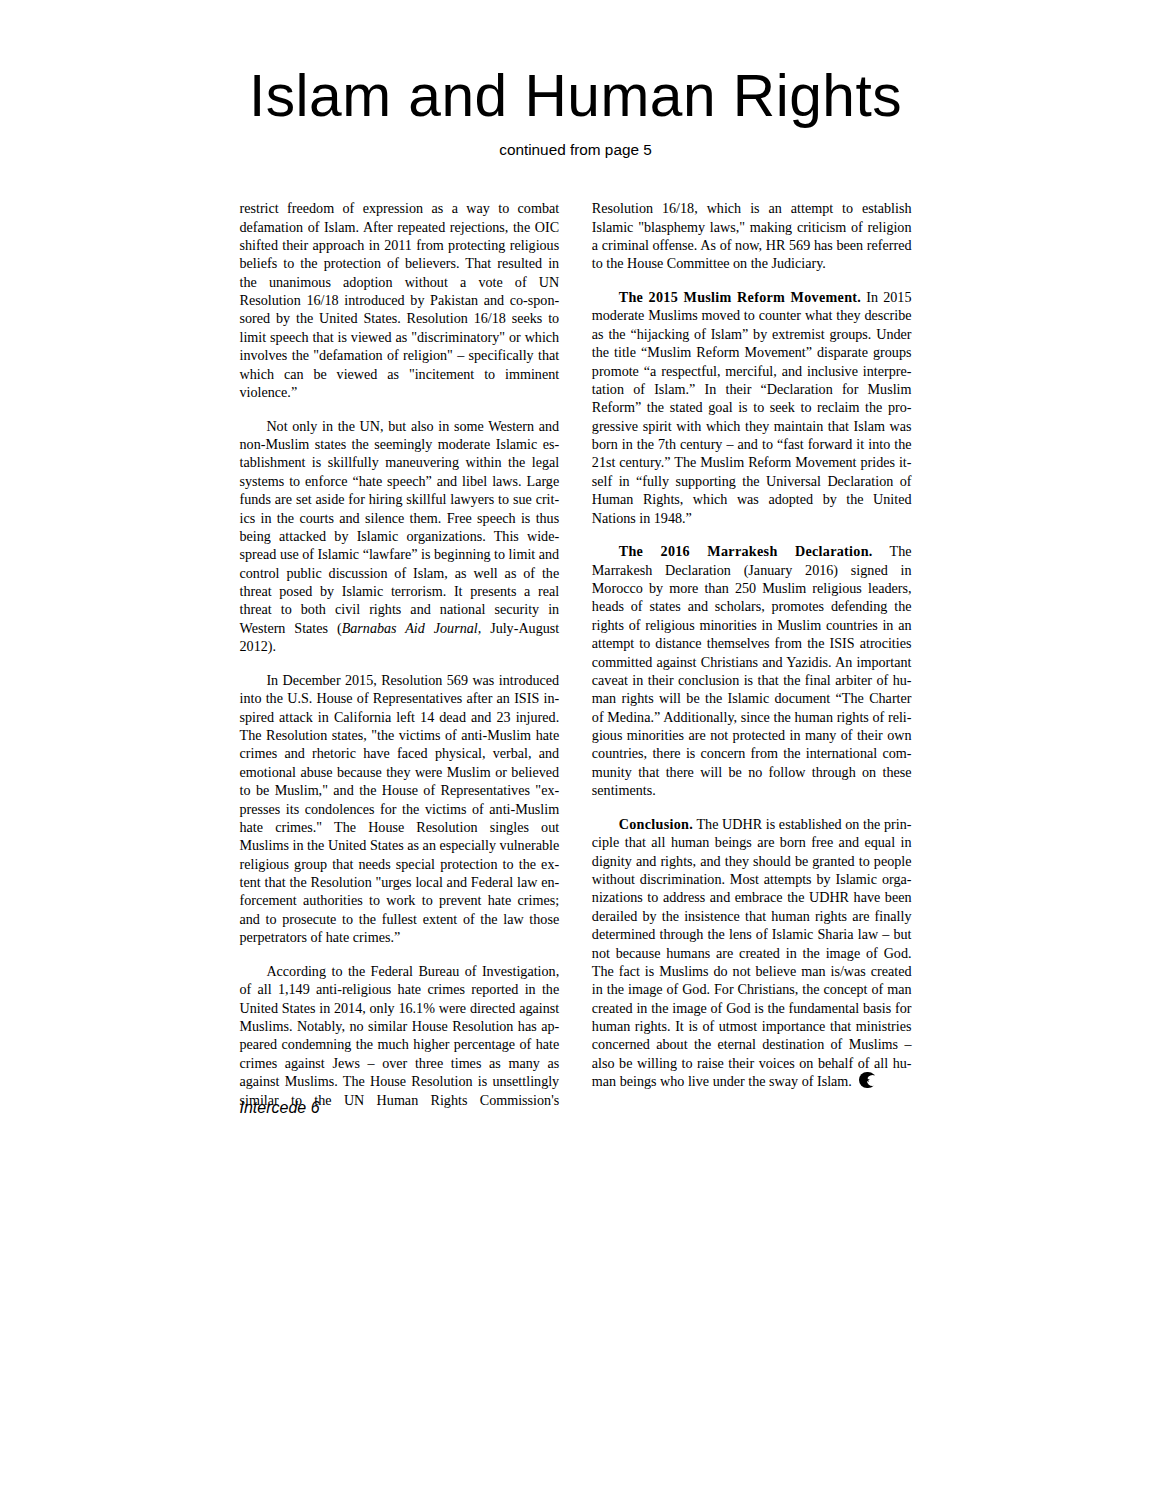Islam and Human Rights
continued from page 5
restrict freedom of expression as a way to combat defamation of Islam. After repeated rejections, the OIC shifted their approach in 2011 from protecting religious beliefs to the protection of believers. That resulted in the unanimous adoption without a vote of UN Resolution 16/18 introduced by Pakistan and co-sponsored by the United States. Resolution 16/18 seeks to limit speech that is viewed as "discriminatory" or which involves the "defamation of religion" – specifically that which can be viewed as "incitement to imminent violence.”
Not only in the UN, but also in some Western and non-Muslim states the seemingly moderate Islamic establishment is skillfully maneuvering within the legal systems to enforce “hate speech” and libel laws. Large funds are set aside for hiring skillful lawyers to sue critics in the courts and silence them. Free speech is thus being attacked by Islamic organizations. This widespread use of Islamic “lawfare” is beginning to limit and control public discussion of Islam, as well as of the threat posed by Islamic terrorism. It presents a real threat to both civil rights and national security in Western States (Barnabas Aid Journal, July-August 2012).
In December 2015, Resolution 569 was introduced into the U.S. House of Representatives after an ISIS inspired attack in California left 14 dead and 23 injured. The Resolution states, "the victims of anti-Muslim hate crimes and rhetoric have faced physical, verbal, and emotional abuse because they were Muslim or believed to be Muslim," and the House of Representatives "expresses its condolences for the victims of anti-Muslim hate crimes." The House Resolution singles out Muslims in the United States as an especially vulnerable religious group that needs special protection to the extent that the Resolution "urges local and Federal law enforcement authorities to work to prevent hate crimes; and to prosecute to the fullest extent of the law those perpetrators of hate crimes.”
According to the Federal Bureau of Investigation, of all 1,149 anti-religious hate crimes reported in the United States in 2014, only 16.1% were directed against Muslims. Notably, no similar House Resolution has appeared condemning the much higher percentage of hate crimes against Jews – over three times as many as against Muslims. The House Resolution is unsettlingly similar to the UN Human Rights Commission's Resolution 16/18, which is an attempt to establish Islamic "blasphemy laws," making criticism of religion a criminal offense. As of now, HR 569 has been referred to the House Committee on the Judiciary.
The 2015 Muslim Reform Movement. In 2015 moderate Muslims moved to counter what they describe as the “hijacking of Islam” by extremist groups. Under the title “Muslim Reform Movement” disparate groups promote “a respectful, merciful, and inclusive interpretation of Islam.” In their “Declaration for Muslim Reform” the stated goal is to seek to reclaim the progressive spirit with which they maintain that Islam was born in the 7th century – and to “fast forward it into the 21st century.” The Muslim Reform Movement prides itself in “fully supporting the Universal Declaration of Human Rights, which was adopted by the United Nations in 1948.”
The 2016 Marrakesh Declaration. The Marrakesh Declaration (January 2016) signed in Morocco by more than 250 Muslim religious leaders, heads of states and scholars, promotes defending the rights of religious minorities in Muslim countries in an attempt to distance themselves from the ISIS atrocities committed against Christians and Yazidis. An important caveat in their conclusion is that the final arbiter of human rights will be the Islamic document “The Charter of Medina.” Additionally, since the human rights of religious minorities are not protected in many of their own countries, there is concern from the international community that there will be no follow through on these sentiments.
Conclusion. The UDHR is established on the principle that all human beings are born free and equal in dignity and rights, and they should be granted to people without discrimination. Most attempts by Islamic organizations to address and embrace the UDHR have been derailed by the insistence that human rights are finally determined through the lens of Islamic Sharia law – but not because humans are created in the image of God. The fact is Muslims do not believe man is/was created in the image of God. For Christians, the concept of man created in the image of God is the fundamental basis for human rights. It is of utmost importance that ministries concerned about the eternal destination of Muslims – also be willing to raise their voices on behalf of all human beings who live under the sway of Islam.
Intercede 6